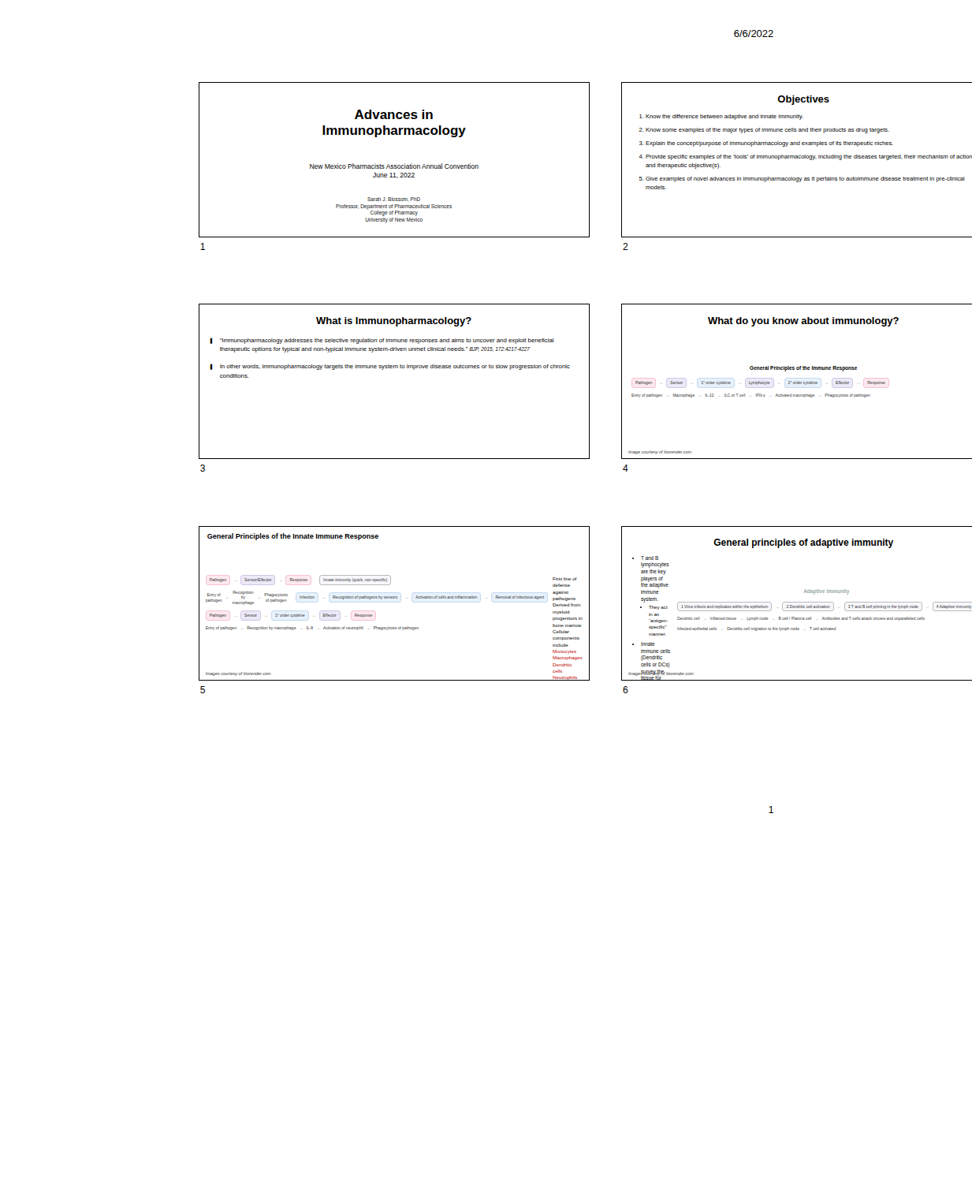6/6/2022
Advances in
Immunopharmacology
New Mexico Pharmacists Association Annual Convention
June 11, 2022
Sarah J. Blossom, PhD
Professor, Department of Pharmaceutical Sciences
College of Pharmacy
University of New Mexico
1
Objectives
Know the difference between adaptive and innate immunity.
Know some examples of the major types of immune cells and their products as drug targets.
Explain the concept/purpose of immunopharmacology and examples of its therapeutic niches.
Provide specific examples of the ‘tools’ of immunopharmacology, including the diseases targeted, their mechanism of action, and therapeutic objective(s).
Give examples of novel advances in immunopharmacology as it pertains to autoimmune disease treatment in pre-clinical models.
2
What is Immunopharmacology?
“Immunopharmacology addresses the selective regulation of immune responses and aims to uncover and exploit beneficial therapeutic options for typical and non-typical immune system-driven unmet clinical needs.” BJP, 2015, 172:4217-4227
In other words, immunopharmacology targets the immune system to improve disease outcomes or to slow progression of chronic conditions.
3
What do you know about immunology?
General Principles of the Immune Response
Pathogen→ Sensor→ 1° order cytokine→ Lymphocyte→ 2° order cytokine→ Effector→ Response
Entry of pathogen→ Macrophage→ IL-12→ ILC or T cell→ IFN-γ→ Activated macrophage→ Phagocytosis of pathogen
Image courtesy of biorender.com
4
General Principles of the Innate Immune Response
Pathogen→ Sensor/Effector→ Response Innate immunity (quick, non-specific)
Entry of pathogen→ Recognition by macrophage→ Phagocytosis of pathogen Infection → Recognition of pathogens by sensors → Activation of cells and inflammation → Removal of infectious agent
Pathogen→ Sensor→ 1° order cytokine→ Effector→ Response
Entry of pathogen→ Recognition by macrophage→ IL-8→ Activation of neutrophil→ Phagocytosis of pathogen
First line of defense against pathogens
Derived from myeloid progenitors in bone marrow
Cellular components include
Monocytes
Macrophages
Dendritic cells
Neutrophils
Natural Killer cells
Natural killer-T cells (NKT)
Images courtesy of biorender.com
5
General principles of adaptive immunity
T and B lymphocytes are the key players of the adaptive immune system.
They act in an “antigen-specific” manner.
Innate immune cells (Dendritic cells or DCs) survey the tissue for invaders.
DCs detect pathogens, migrate to draining lymph nodes and present antigen to T and B cells to become effector cells.
T helper cells (CD4) and antibody-secreting B cells (plasma cells) are activated, generating inflammation.
Adaptive Immunity
1 Virus infects and replicates within the epithelium → 2 Dendritic cell activation → 3 T and B cell priming in the lymph node → 4 Adaptive immunity
Dendritic cell→ Inflamed tissue→ Lymph node→ B cell / Plasma cell→ Antibodies and T cells attack viruses and unparalleled cells
Infected epithelial cells→ Dendritic cell migration to the lymph node→ T cell activated
Images courtesy of biorender.com
6
1